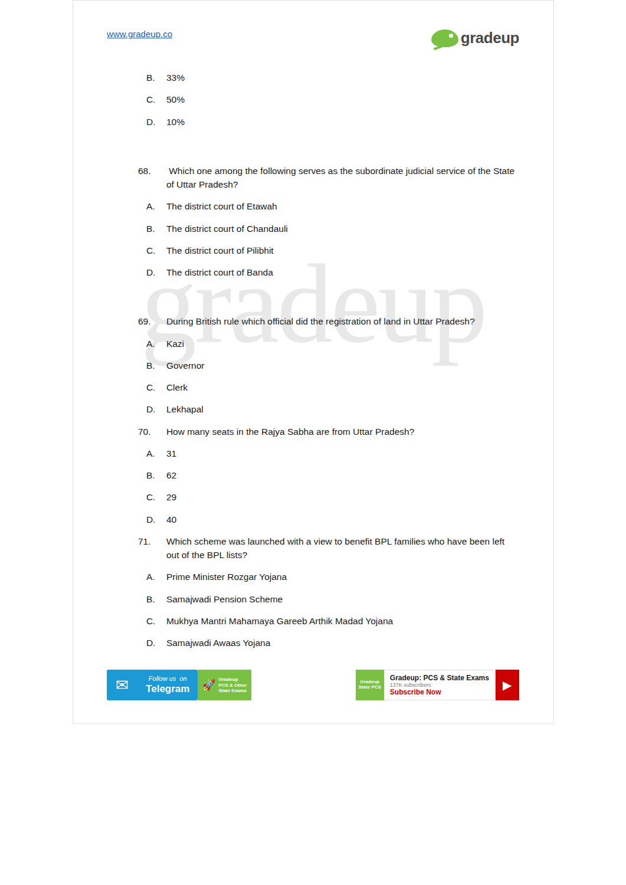gradeup
www.gradeup.co
gradeup
B. 33%
C. 50%
D. 10%
68. Which one among the following serves as the subordinate judicial service of the State of Uttar Pradesh?
A. The district court of Etawah
B. The district court of Chandauli
C. The district court of Pilibhit
D. The district court of Banda
69. During British rule which official did the registration of land in Uttar Pradesh?
A. Kazi
B. Governor
C. Clerk
D. Lekhapal
70. How many seats in the Rajya Sabha are from Uttar Pradesh?
A. 31
B. 62
C. 29
D. 40
71. Which scheme was launched with a view to benefit BPL families who have been left out of the BPL lists?
A. Prime Minister Rozgar Yojana
B. Samajwadi Pension Scheme
C. Mukhya Mantri Mahamaya Gareeb Arthik Madad Yojana
D. Samajwadi Awaas Yojana
✉
Follow us on
Telegram
🚀 Gradeup
PCS & Other
State Exams
Gradeup
State PCS
Gradeup: PCS & State Exams
137K subscribers
Subscribe Now
▶